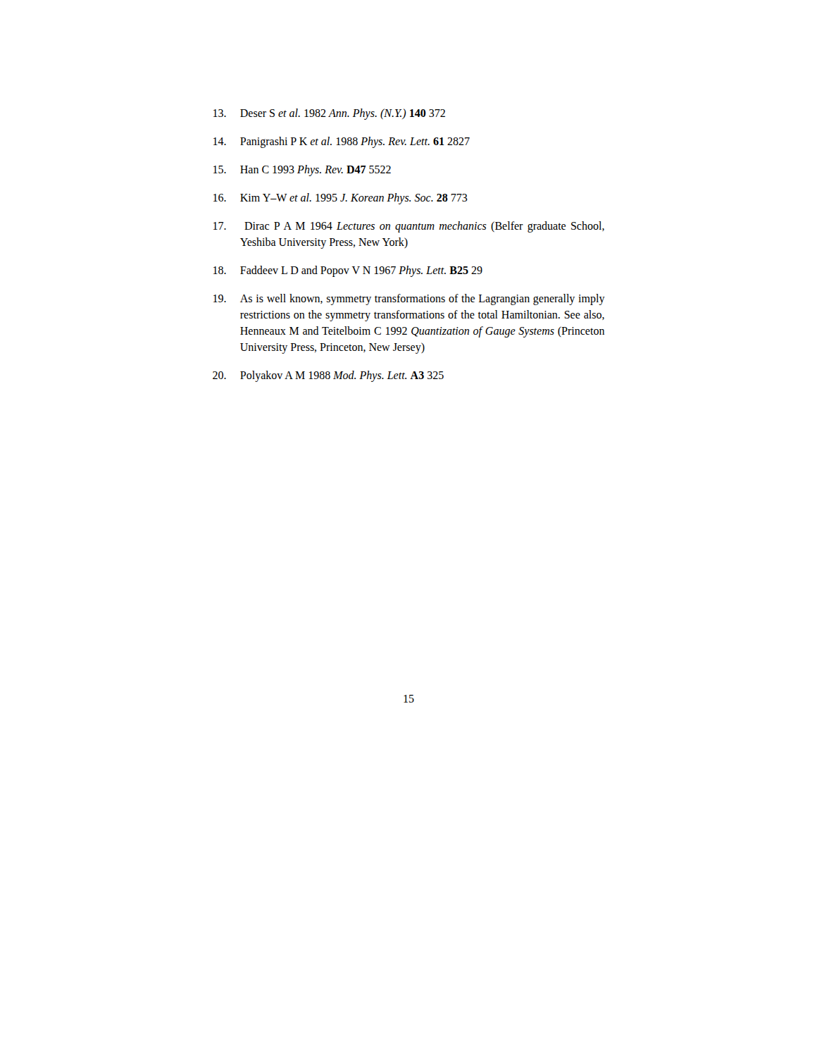13. Deser S et al. 1982 Ann. Phys. (N.Y.) 140 372
14. Panigrashi P K et al. 1988 Phys. Rev. Lett. 61 2827
15. Han C 1993 Phys. Rev. D47 5522
16. Kim Y–W et al. 1995 J. Korean Phys. Soc. 28 773
17. Dirac P A M 1964 Lectures on quantum mechanics (Belfer graduate School, Yeshiba University Press, New York)
18. Faddeev L D and Popov V N 1967 Phys. Lett. B25 29
19. As is well known, symmetry transformations of the Lagrangian generally imply restrictions on the symmetry transformations of the total Hamiltonian. See also, Henneaux M and Teitelboim C 1992 Quantization of Gauge Systems (Princeton University Press, Princeton, New Jersey)
20. Polyakov A M 1988 Mod. Phys. Lett. A3 325
15